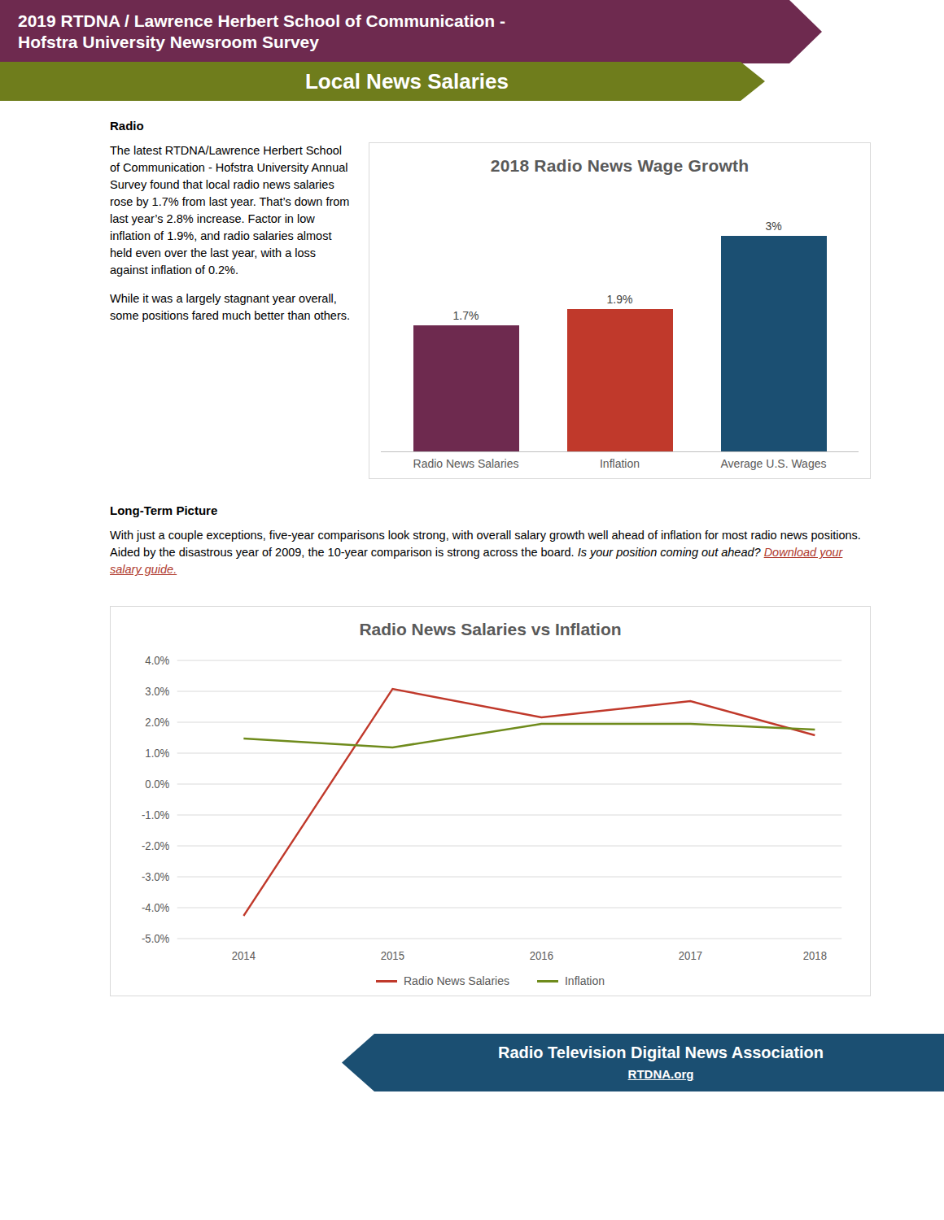2019 RTDNA / Lawrence Herbert School of Communication -
Hofstra University Newsroom Survey
Local News Salaries
Radio
The latest RTDNA/Lawrence Herbert School of Communication - Hofstra University Annual Survey found that local radio news salaries rose by 1.7% from last year. That’s down from last year’s 2.8% increase. Factor in low inflation of 1.9%, and radio salaries almost held even over the last year, with a loss against inflation of 0.2%.
While it was a largely stagnant year overall, some positions fared much better than others.
2018 Radio News Wage Growth
1.7%
1.9%
3%
Radio News Salaries
Inflation
Average U.S. Wages
Long-Term Picture
With just a couple exceptions, five-year comparisons look strong, with overall salary growth well ahead of inflation for most radio news positions. Aided by the disastrous year of 2009, the 10-year comparison is strong across the board. Is your position coming out ahead? Download your salary guide.
Radio News Salaries vs Inflation
4.0% 3.0% 2.0% 1.0% 0.0% -1.0% -2.0% -3.0% -4.0% -5.0% 2014 2015 2016 2017 2018
Radio News Salaries
Inflation
Radio Television Digital News Association
RTDNA.org